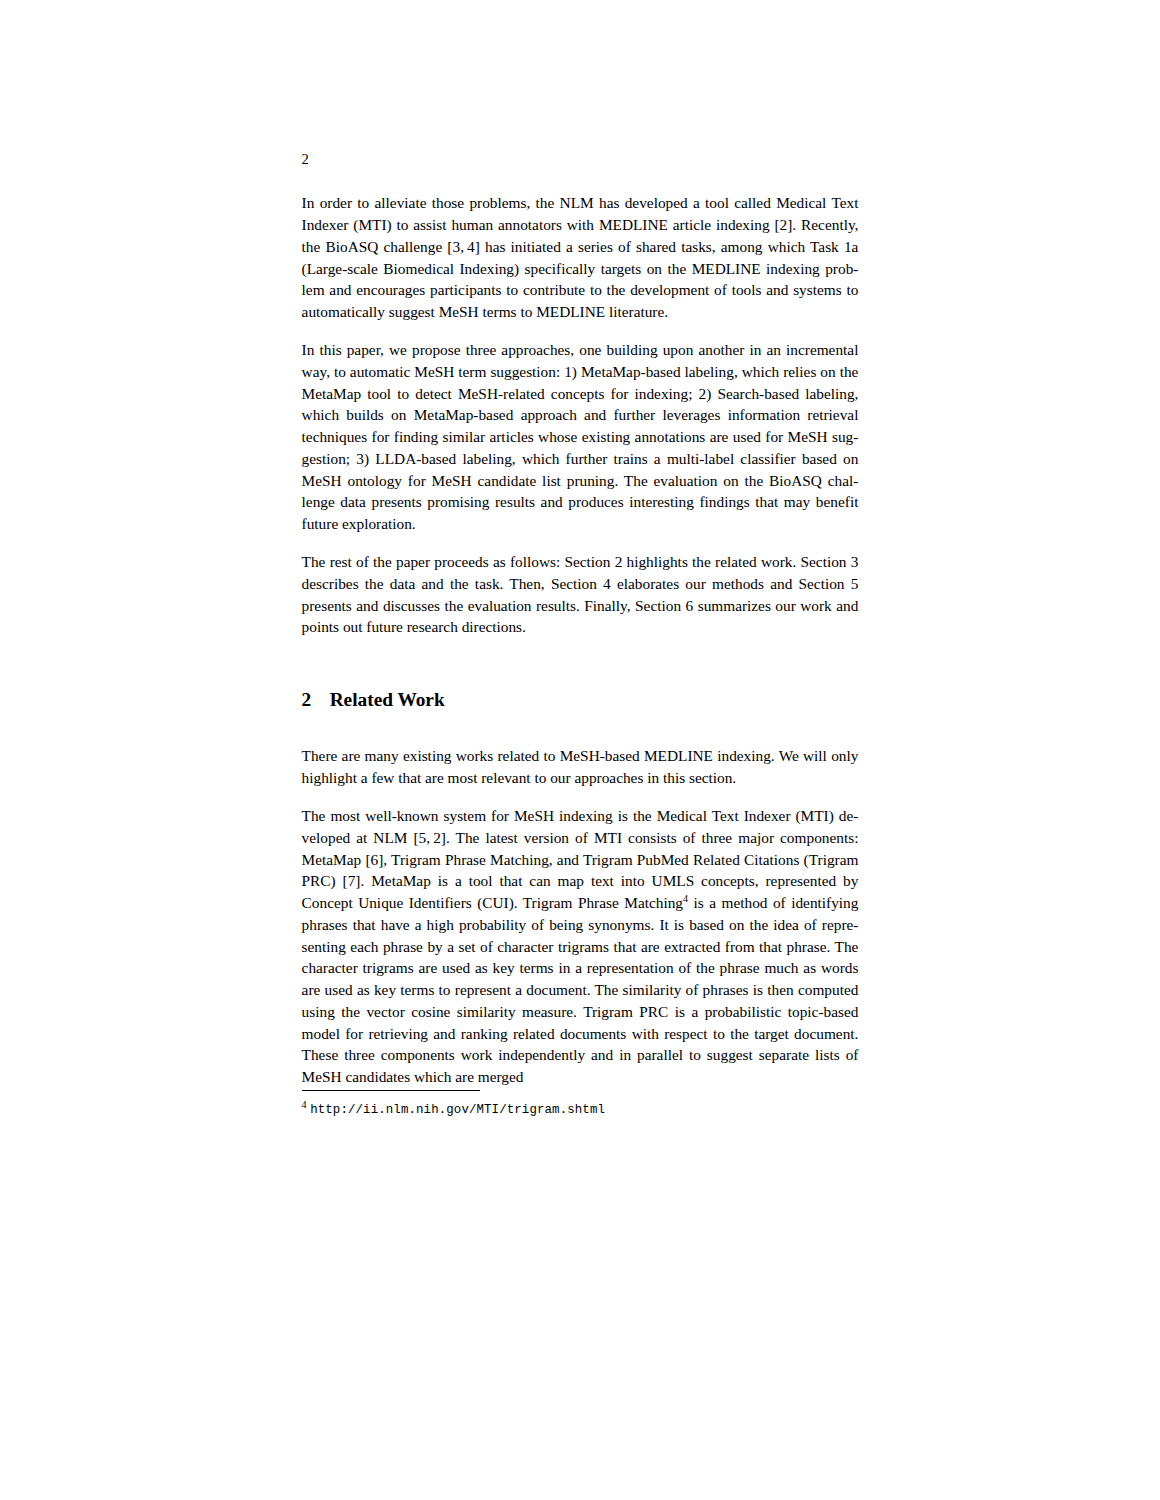2
In order to alleviate those problems, the NLM has developed a tool called Medical Text Indexer (MTI) to assist human annotators with MEDLINE article indexing [2]. Recently, the BioASQ challenge [3, 4] has initiated a series of shared tasks, among which Task 1a (Large-scale Biomedical Indexing) specifically targets on the MEDLINE indexing problem and encourages participants to contribute to the development of tools and systems to automatically suggest MeSH terms to MEDLINE literature.
In this paper, we propose three approaches, one building upon another in an incremental way, to automatic MeSH term suggestion: 1) MetaMap-based labeling, which relies on the MetaMap tool to detect MeSH-related concepts for indexing; 2) Search-based labeling, which builds on MetaMap-based approach and further leverages information retrieval techniques for finding similar articles whose existing annotations are used for MeSH suggestion; 3) LLDA-based labeling, which further trains a multi-label classifier based on MeSH ontology for MeSH candidate list pruning. The evaluation on the BioASQ challenge data presents promising results and produces interesting findings that may benefit future exploration.
The rest of the paper proceeds as follows: Section 2 highlights the related work. Section 3 describes the data and the task. Then, Section 4 elaborates our methods and Section 5 presents and discusses the evaluation results. Finally, Section 6 summarizes our work and points out future research directions.
2 Related Work
There are many existing works related to MeSH-based MEDLINE indexing. We will only highlight a few that are most relevant to our approaches in this section.
The most well-known system for MeSH indexing is the Medical Text Indexer (MTI) developed at NLM [5, 2]. The latest version of MTI consists of three major components: MetaMap [6], Trigram Phrase Matching, and Trigram PubMed Related Citations (Trigram PRC) [7]. MetaMap is a tool that can map text into UMLS concepts, represented by Concept Unique Identifiers (CUI). Trigram Phrase Matching4 is a method of identifying phrases that have a high probability of being synonyms. It is based on the idea of representing each phrase by a set of character trigrams that are extracted from that phrase. The character trigrams are used as key terms in a representation of the phrase much as words are used as key terms to represent a document. The similarity of phrases is then computed using the vector cosine similarity measure. Trigram PRC is a probabilistic topic-based model for retrieving and ranking related documents with respect to the target document. These three components work independently and in parallel to suggest separate lists of MeSH candidates which are merged
4http://ii.nlm.nih.gov/MTI/trigram.shtml